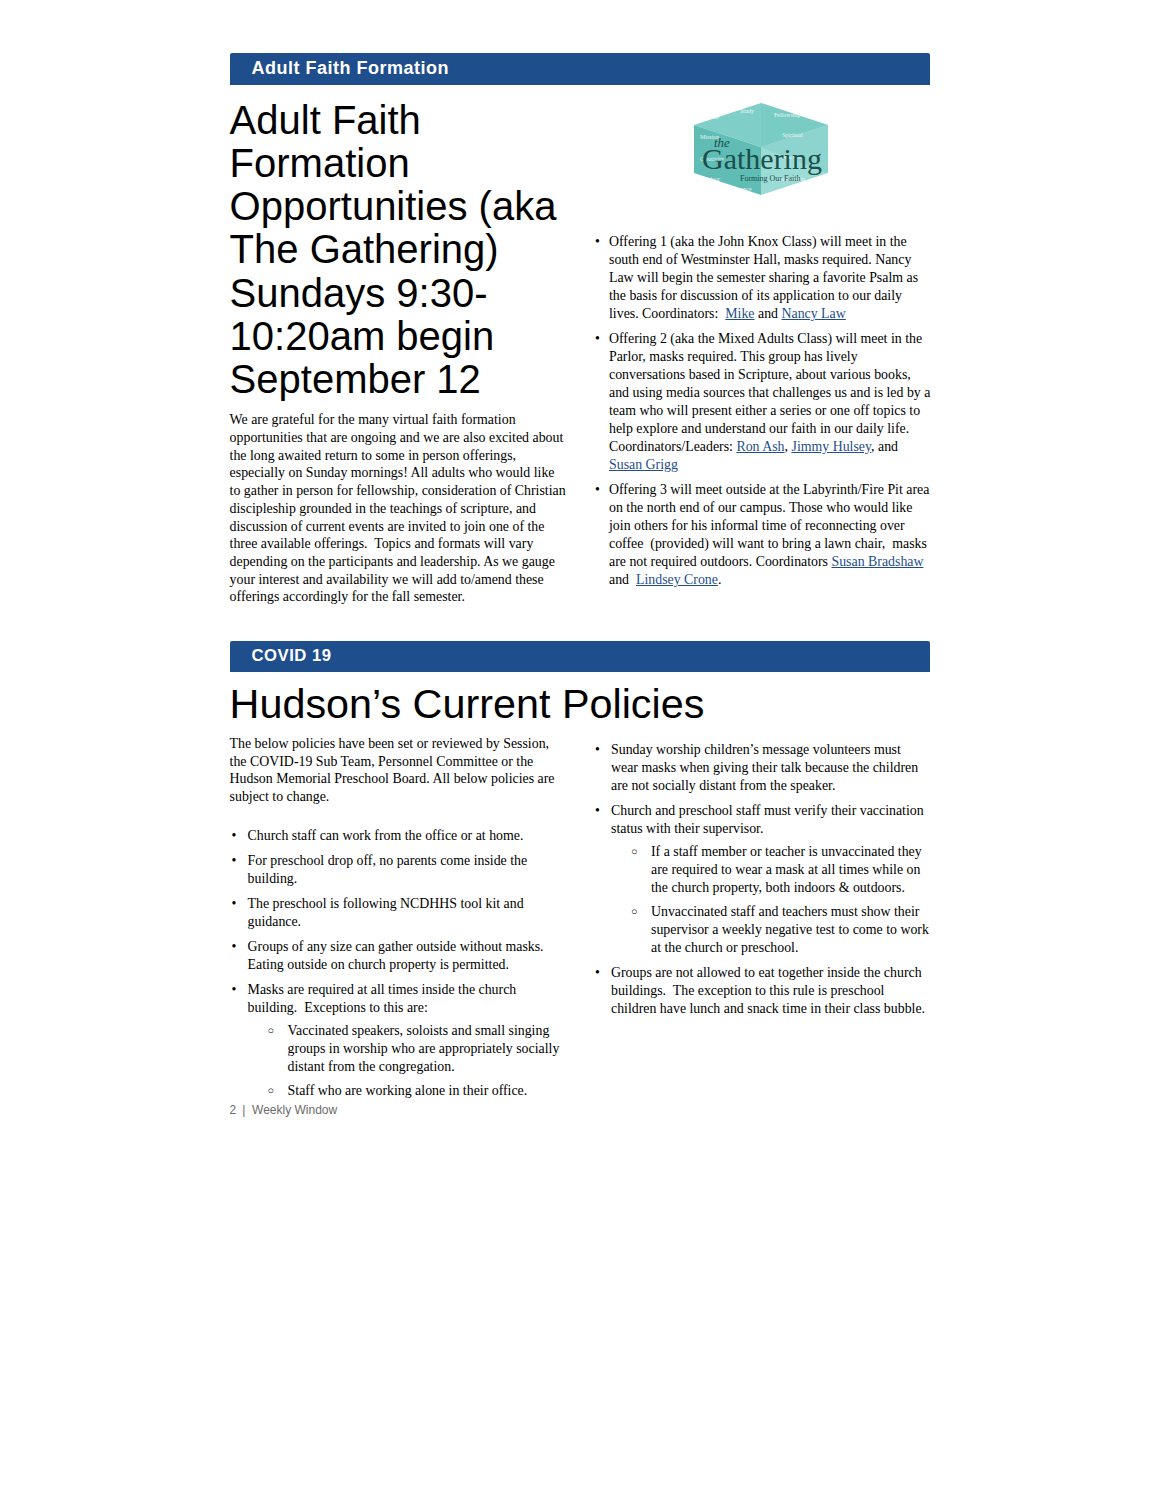Adult Faith Formation
Adult Faith Formation Opportunities (aka The Gathering) Sundays 9:30-10:20am begin September 12
We are grateful for the many virtual faith formation opportunities that are ongoing and we are also excited about the long awaited return to some in person offerings, especially on Sunday mornings! All adults who would like to gather in person for fellowship, consideration of Christian discipleship grounded in the teachings of scripture, and discussion of current events are invited to join one of the three available offerings. Topics and formats will vary depending on the participants and leadership. As we gauge your interest and availability we will add to/amend these offerings accordingly for the fall semester.
Bible Study Fellowship Mission Spiritual Creativity Practices Outdoor Leadership Conference the Gathering Forming Our Faith
Offering 1 (aka the John Knox Class) will meet in the south end of Westminster Hall, masks required. Nancy Law will begin the semester sharing a favorite Psalm as the basis for discussion of its application to our daily lives. Coordinators: Mike and Nancy Law
Offering 2 (aka the Mixed Adults Class) will meet in the Parlor, masks required. This group has lively conversations based in Scripture, about various books, and using media sources that challenges us and is led by a team who will present either a series or one off topics to help explore and understand our faith in our daily life. Coordinators/Leaders: Ron Ash, Jimmy Hulsey, and Susan Grigg
Offering 3 will meet outside at the Labyrinth/Fire Pit area on the north end of our campus. Those who would like join others for his informal time of reconnecting over coffee (provided) will want to bring a lawn chair, masks are not required outdoors. Coordinators Susan Bradshaw and Lindsey Crone.
COVID 19
Hudson’s Current Policies
The below policies have been set or reviewed by Session, the COVID-19 Sub Team, Personnel Committee or the Hudson Memorial Preschool Board. All below policies are subject to change.
Church staff can work from the office or at home.
For preschool drop off, no parents come inside the building.
The preschool is following NCDHHS tool kit and guidance.
Groups of any size can gather outside without masks. Eating outside on church property is permitted.
Masks are required at all times inside the church building. Exceptions to this are:
Vaccinated speakers, soloists and small singing groups in worship who are appropriately socially distant from the congregation.
Staff who are working alone in their office.
Sunday worship children’s message volunteers must wear masks when giving their talk because the children are not socially distant from the speaker.
Church and preschool staff must verify their vaccination status with their supervisor.
If a staff member or teacher is unvaccinated they are required to wear a mask at all times while on the church property, both indoors & outdoors.
Unvaccinated staff and teachers must show their supervisor a weekly negative test to come to work at the church or preschool.
Groups are not allowed to eat together inside the church buildings. The exception to this rule is preschool children have lunch and snack time in their class bubble.
2| Weekly Window